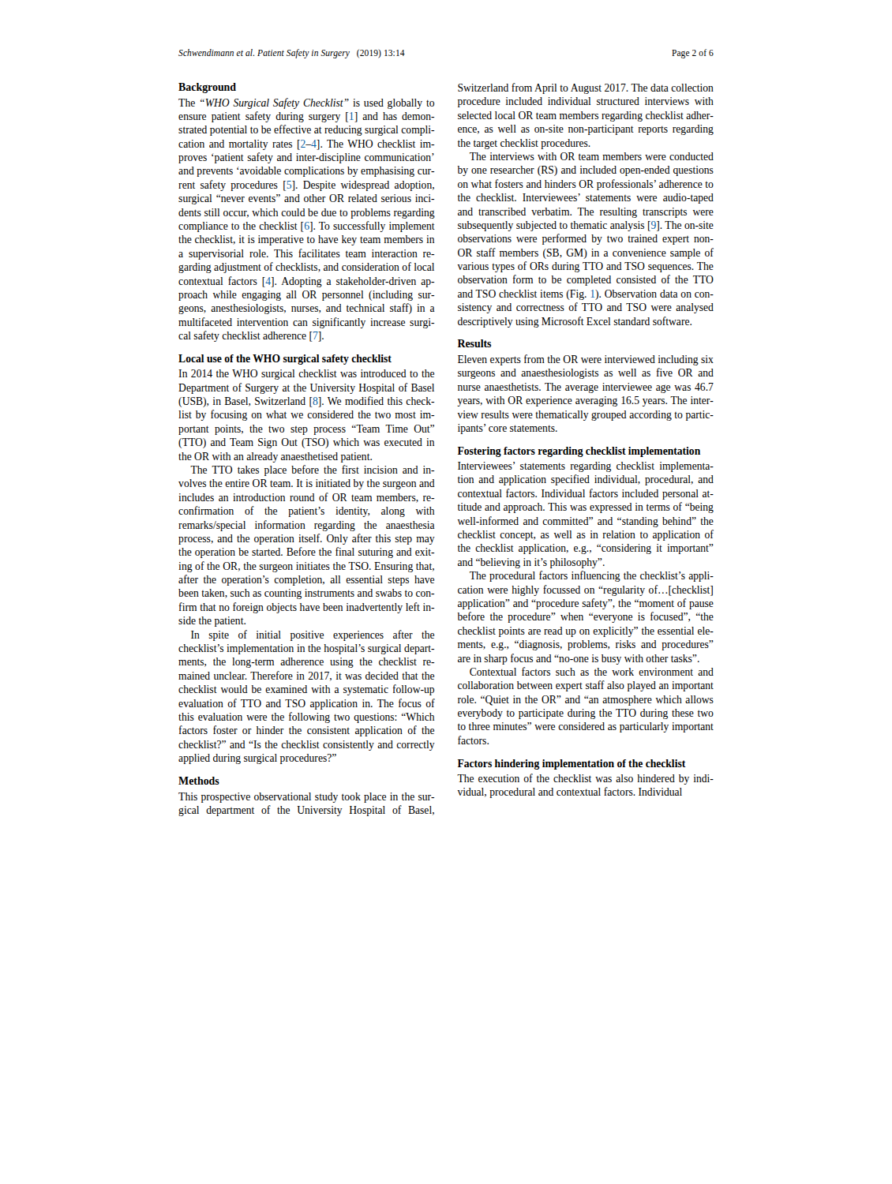Schwendimann et al. Patient Safety in Surgery (2019) 13:14
Page 2 of 6
Background
The “WHO Surgical Safety Checklist” is used globally to ensure patient safety during surgery [1] and has demonstrated potential to be effective at reducing surgical complication and mortality rates [2–4]. The WHO checklist improves ‘patient safety and inter-discipline communication’ and prevents ‘avoidable complications by emphasising current safety procedures [5]. Despite widespread adoption, surgical “never events” and other OR related serious incidents still occur, which could be due to problems regarding compliance to the checklist [6]. To successfully implement the checklist, it is imperative to have key team members in a supervisorial role. This facilitates team interaction regarding adjustment of checklists, and consideration of local contextual factors [4]. Adopting a stakeholder-driven approach while engaging all OR personnel (including surgeons, anesthesiologists, nurses, and technical staff) in a multifaceted intervention can significantly increase surgical safety checklist adherence [7].
Local use of the WHO surgical safety checklist
In 2014 the WHO surgical checklist was introduced to the Department of Surgery at the University Hospital of Basel (USB), in Basel, Switzerland [8]. We modified this checklist by focusing on what we considered the two most important points, the two step process “Team Time Out” (TTO) and Team Sign Out (TSO) which was executed in the OR with an already anaesthetised patient.
The TTO takes place before the first incision and involves the entire OR team. It is initiated by the surgeon and includes an introduction round of OR team members, reconfirmation of the patient’s identity, along with remarks/special information regarding the anaesthesia process, and the operation itself. Only after this step may the operation be started. Before the final suturing and exiting of the OR, the surgeon initiates the TSO. Ensuring that, after the operation’s completion, all essential steps have been taken, such as counting instruments and swabs to confirm that no foreign objects have been inadvertently left inside the patient.
In spite of initial positive experiences after the checklist’s implementation in the hospital’s surgical departments, the long-term adherence using the checklist remained unclear. Therefore in 2017, it was decided that the checklist would be examined with a systematic follow-up evaluation of TTO and TSO application in. The focus of this evaluation were the following two questions: “Which factors foster or hinder the consistent application of the checklist?” and “Is the checklist consistently and correctly applied during surgical procedures?”
Methods
This prospective observational study took place in the surgical department of the University Hospital of Basel, Switzerland from April to August 2017. The data collection procedure included individual structured interviews with selected local OR team members regarding checklist adherence, as well as on-site non-participant reports regarding the target checklist procedures.
The interviews with OR team members were conducted by one researcher (RS) and included open-ended questions on what fosters and hinders OR professionals’ adherence to the checklist. Interviewees’ statements were audio-taped and transcribed verbatim. The resulting transcripts were subsequently subjected to thematic analysis [9]. The on-site observations were performed by two trained expert non-OR staff members (SB, GM) in a convenience sample of various types of ORs during TTO and TSO sequences. The observation form to be completed consisted of the TTO and TSO checklist items (Fig. 1). Observation data on consistency and correctness of TTO and TSO were analysed descriptively using Microsoft Excel standard software.
Results
Eleven experts from the OR were interviewed including six surgeons and anaesthesiologists as well as five OR and nurse anaesthetists. The average interviewee age was 46.7 years, with OR experience averaging 16.5 years. The interview results were thematically grouped according to participants’ core statements.
Fostering factors regarding checklist implementation
Interviewees’ statements regarding checklist implementation and application specified individual, procedural, and contextual factors. Individual factors included personal attitude and approach. This was expressed in terms of “being well-informed and committed” and “standing behind” the checklist concept, as well as in relation to application of the checklist application, e.g., “considering it important” and “believing in it’s philosophy”.
The procedural factors influencing the checklist’s application were highly focussed on “regularity of…[checklist] application” and “procedure safety”, the “moment of pause before the procedure” when “everyone is focused”, “the checklist points are read up on explicitly” the essential elements, e.g., “diagnosis, problems, risks and procedures” are in sharp focus and “no-one is busy with other tasks”.
Contextual factors such as the work environment and collaboration between expert staff also played an important role. “Quiet in the OR” and “an atmosphere which allows everybody to participate during the TTO during these two to three minutes” were considered as particularly important factors.
Factors hindering implementation of the checklist
The execution of the checklist was also hindered by individual, procedural and contextual factors. Individual